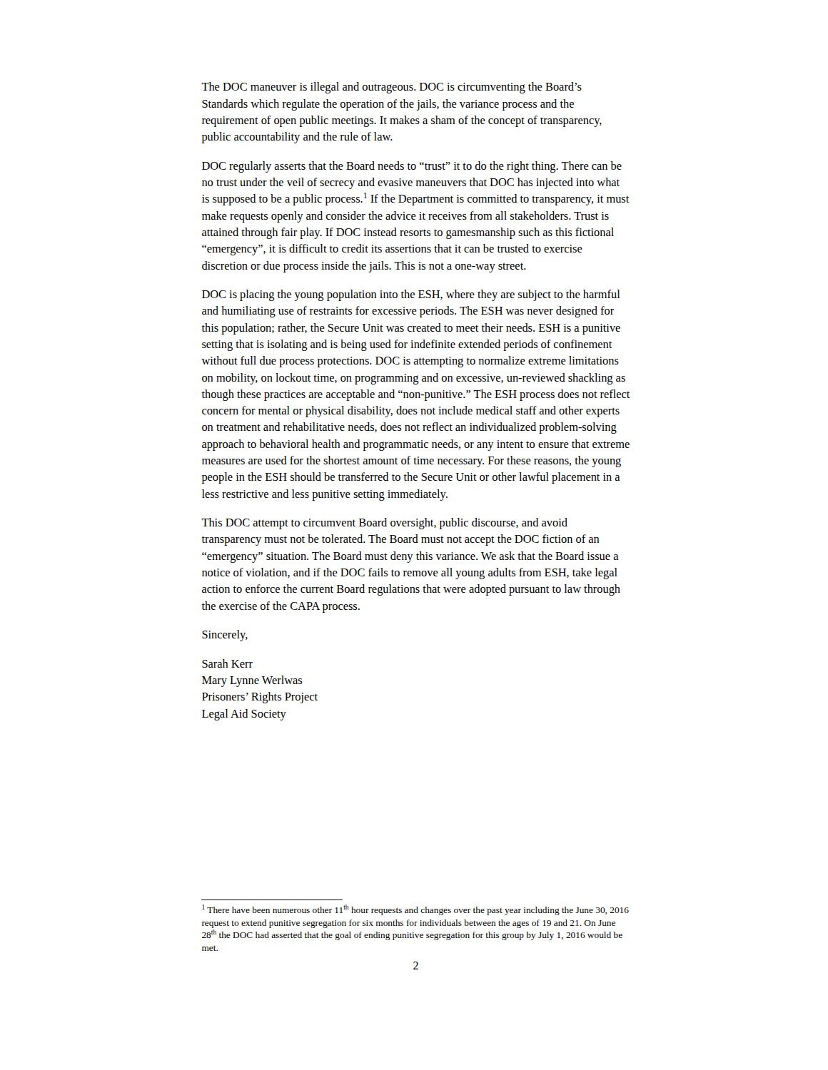The DOC maneuver is illegal and outrageous. DOC is circumventing the Board’s Standards which regulate the operation of the jails, the variance process and the requirement of open public meetings. It makes a sham of the concept of transparency, public accountability and the rule of law.
DOC regularly asserts that the Board needs to “trust” it to do the right thing. There can be no trust under the veil of secrecy and evasive maneuvers that DOC has injected into what is supposed to be a public process.1 If the Department is committed to transparency, it must make requests openly and consider the advice it receives from all stakeholders. Trust is attained through fair play. If DOC instead resorts to gamesmanship such as this fictional “emergency”, it is difficult to credit its assertions that it can be trusted to exercise discretion or due process inside the jails. This is not a one-way street.
DOC is placing the young population into the ESH, where they are subject to the harmful and humiliating use of restraints for excessive periods. The ESH was never designed for this population; rather, the Secure Unit was created to meet their needs. ESH is a punitive setting that is isolating and is being used for indefinite extended periods of confinement without full due process protections. DOC is attempting to normalize extreme limitations on mobility, on lockout time, on programming and on excessive, un-reviewed shackling as though these practices are acceptable and “non-punitive.” The ESH process does not reflect concern for mental or physical disability, does not include medical staff and other experts on treatment and rehabilitative needs, does not reflect an individualized problem-solving approach to behavioral health and programmatic needs, or any intent to ensure that extreme measures are used for the shortest amount of time necessary. For these reasons, the young people in the ESH should be transferred to the Secure Unit or other lawful placement in a less restrictive and less punitive setting immediately.
This DOC attempt to circumvent Board oversight, public discourse, and avoid transparency must not be tolerated. The Board must not accept the DOC fiction of an “emergency” situation. The Board must deny this variance. We ask that the Board issue a notice of violation, and if the DOC fails to remove all young adults from ESH, take legal action to enforce the current Board regulations that were adopted pursuant to law through the exercise of the CAPA process.
Sincerely,
Sarah Kerr
Mary Lynne Werlwas
Prisoners’ Rights Project
Legal Aid Society
1 There have been numerous other 11th hour requests and changes over the past year including the June 30, 2016 request to extend punitive segregation for six months for individuals between the ages of 19 and 21. On June 28th the DOC had asserted that the goal of ending punitive segregation for this group by July 1, 2016 would be met.
2